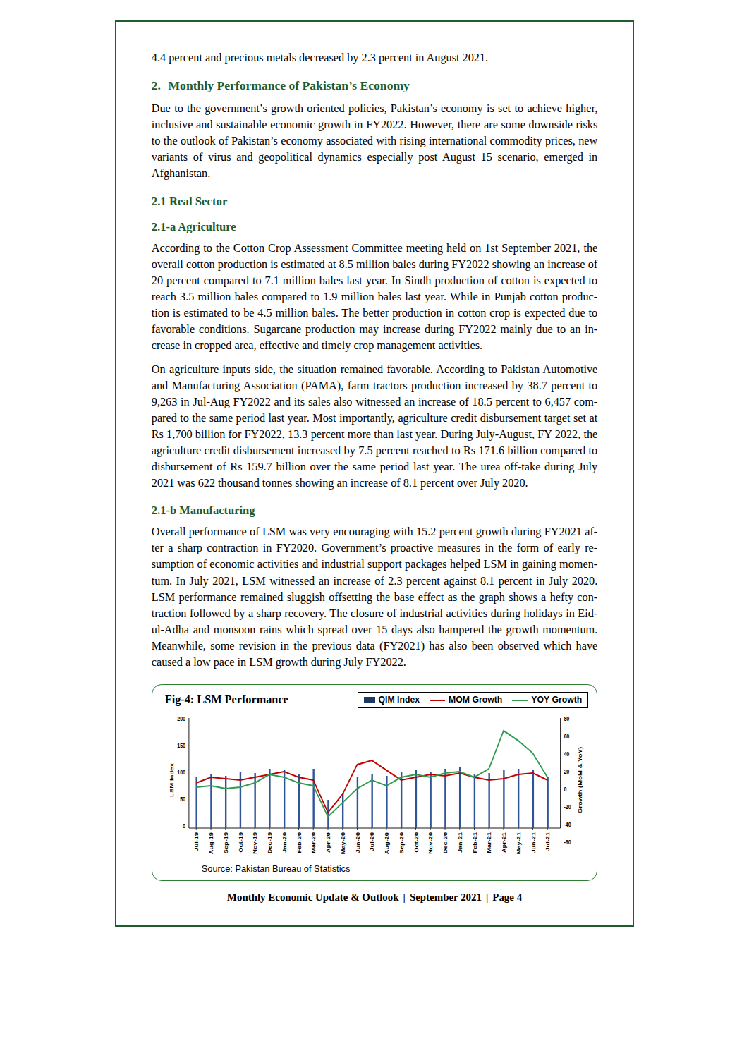4.4 percent and precious metals decreased by 2.3 percent in August 2021.
2. Monthly Performance of Pakistan’s Economy
Due to the government’s growth oriented policies, Pakistan’s economy is set to achieve higher, inclusive and sustainable economic growth in FY2022. However, there are some downside risks to the outlook of Pakistan’s economy associated with rising international commodity prices, new variants of virus and geopolitical dynamics especially post August 15 scenario, emerged in Afghanistan.
2.1 Real Sector
2.1-a Agriculture
According to the Cotton Crop Assessment Committee meeting held on 1st September 2021, the overall cotton production is estimated at 8.5 million bales during FY2022 showing an increase of 20 percent compared to 7.1 million bales last year. In Sindh production of cotton is expected to reach 3.5 million bales compared to 1.9 million bales last year. While in Punjab cotton production is estimated to be 4.5 million bales. The better production in cotton crop is expected due to favorable conditions. Sugarcane production may increase during FY2022 mainly due to an increase in cropped area, effective and timely crop management activities.
On agriculture inputs side, the situation remained favorable. According to Pakistan Automotive and Manufacturing Association (PAMA), farm tractors production increased by 38.7 percent to 9,263 in Jul-Aug FY2022 and its sales also witnessed an increase of 18.5 percent to 6,457 compared to the same period last year. Most importantly, agriculture credit disbursement target set at Rs 1,700 billion for FY2022, 13.3 percent more than last year. During July-August, FY 2022, the agriculture credit disbursement increased by 7.5 percent reached to Rs 171.6 billion compared to disbursement of Rs 159.7 billion over the same period last year. The urea off-take during July 2021 was 622 thousand tonnes showing an increase of 8.1 percent over July 2020.
2.1-b Manufacturing
Overall performance of LSM was very encouraging with 15.2 percent growth during FY2021 after a sharp contraction in FY2020. Government’s proactive measures in the form of early resumption of economic activities and industrial support packages helped LSM in gaining momentum. In July 2021, LSM witnessed an increase of 2.3 percent against 8.1 percent in July 2020. LSM performance remained sluggish offsetting the base effect as the graph shows a hefty contraction followed by a sharp recovery. The closure of industrial activities during holidays in Eid-ul-Adha and monsoon rains which spread over 15 days also hampered the growth momentum. Meanwhile, some revision in the previous data (FY2021) has also been observed which have caused a low pace in LSM growth during July FY2022.
Fig-4: LSM Performance
QIM Index MOM Growth YOY Growth
200 150 100 50 0 80 60 40 20 0 -20 -40 -60 Jul-19 Aug-19 Sep-19 Oct-19 Nov-19 Dec-19 Jan-20 Feb-20 Mar-20 Apr-20 May-20 Jun-20 Jul-20 Aug-20 Sep-20 Oct-20 Nov-20 Dec-20 Jan-21 Feb-21 Mar-21 Apr-21 May-21 Jun-21 Jul-21 LSM Index Growth (MoM & YoY)
Source: Pakistan Bureau of Statistics
Monthly Economic Update & Outlook|September 2021|Page 4